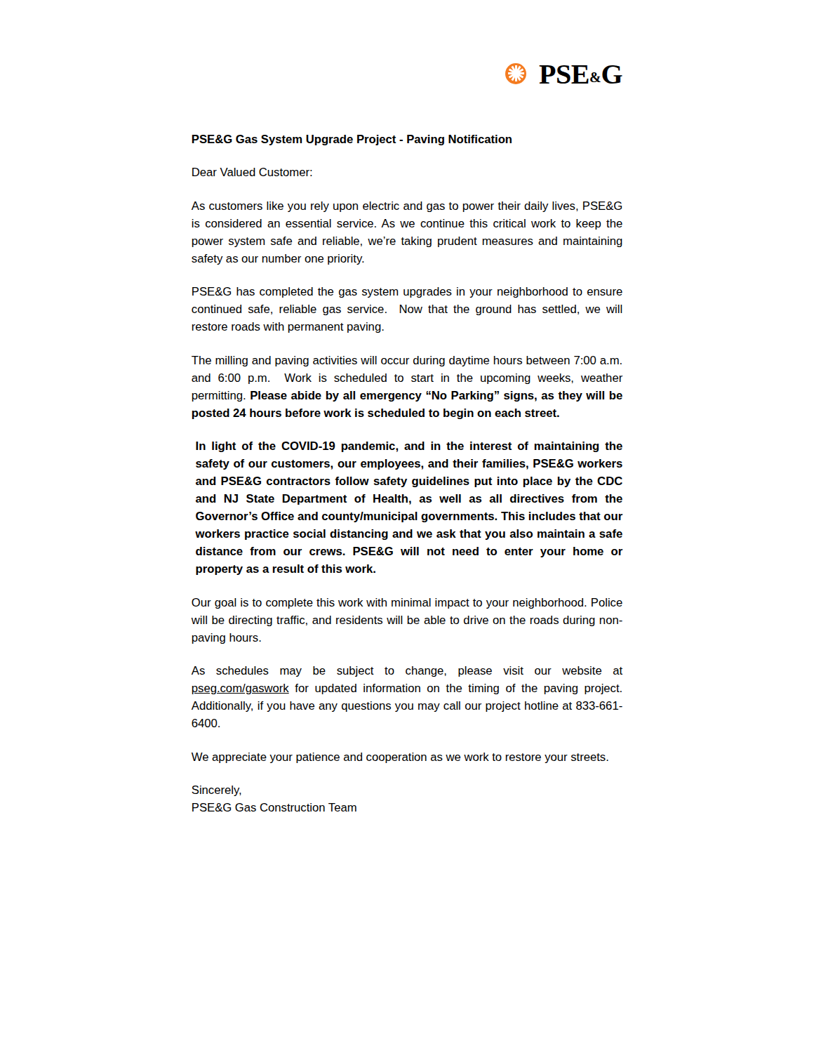PSE&G
PSE&G Gas System Upgrade Project - Paving Notification
Dear Valued Customer:
As customers like you rely upon electric and gas to power their daily lives, PSE&G is considered an essential service. As we continue this critical work to keep the power system safe and reliable, we’re taking prudent measures and maintaining safety as our number one priority.
PSE&G has completed the gas system upgrades in your neighborhood to ensure continued safe, reliable gas service. Now that the ground has settled, we will restore roads with permanent paving.
The milling and paving activities will occur during daytime hours between 7:00 a.m. and 6:00 p.m. Work is scheduled to start in the upcoming weeks, weather permitting. Please abide by all emergency “No Parking” signs, as they will be posted 24 hours before work is scheduled to begin on each street.
In light of the COVID-19 pandemic, and in the interest of maintaining the safety of our customers, our employees, and their families, PSE&G workers and PSE&G contractors follow safety guidelines put into place by the CDC and NJ State Department of Health, as well as all directives from the Governor’s Office and county/municipal governments. This includes that our workers practice social distancing and we ask that you also maintain a safe distance from our crews. PSE&G will not need to enter your home or property as a result of this work.
Our goal is to complete this work with minimal impact to your neighborhood. Police will be directing traffic, and residents will be able to drive on the roads during non-paving hours.
As schedules may be subject to change, please visit our website at pseg.com/gaswork for updated information on the timing of the paving project. Additionally, if you have any questions you may call our project hotline at 833-661-6400.
We appreciate your patience and cooperation as we work to restore your streets.
Sincerely,
PSE&G Gas Construction Team